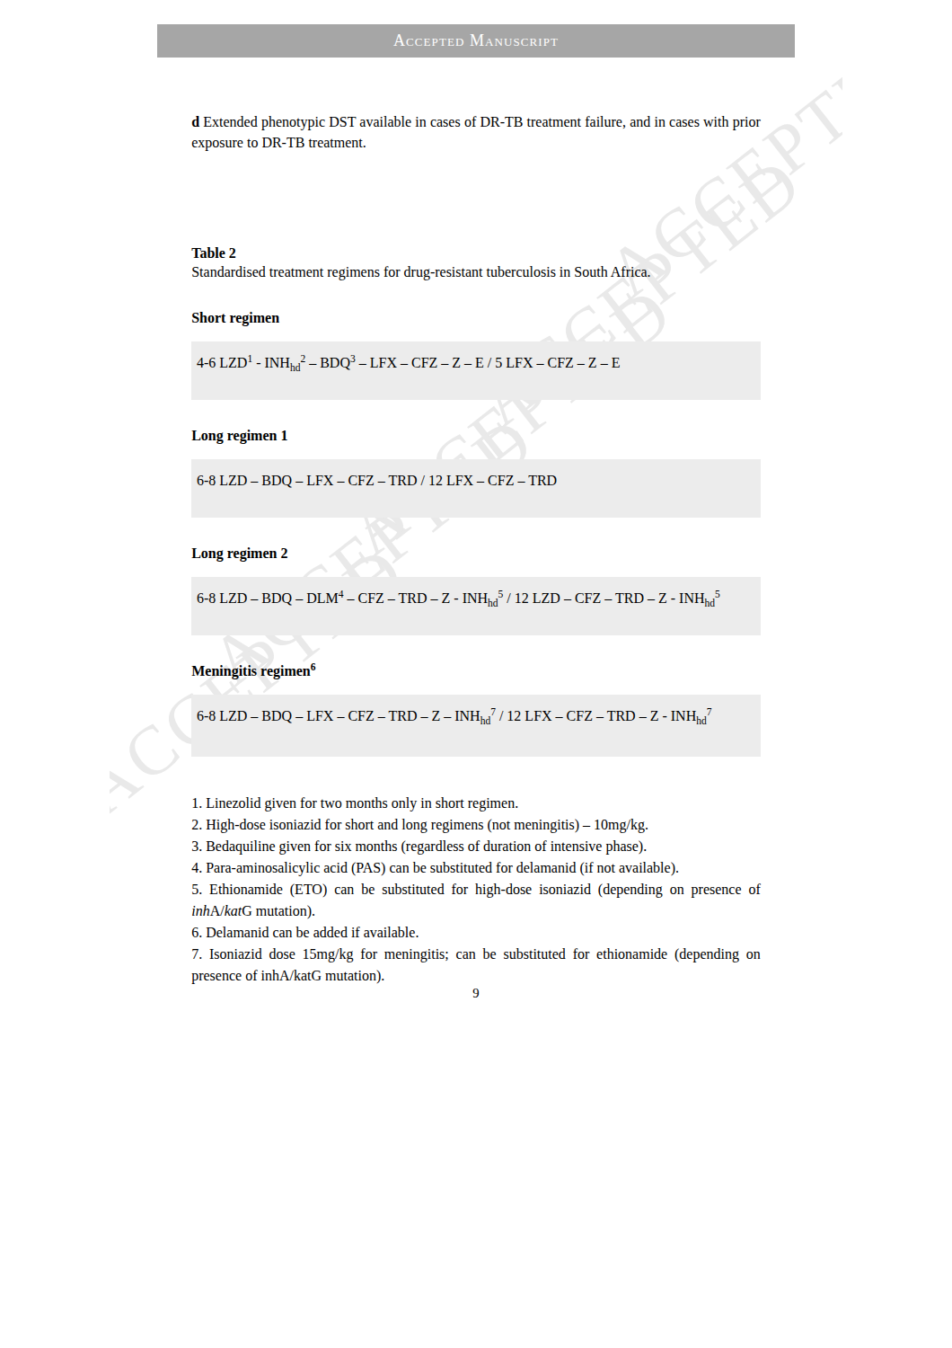Accepted Manuscript
ACCEPTED ACCEPTED ACCEPTED ACCEPTED ACCEPTED
d Extended phenotypic DST available in cases of DR-TB treatment failure, and in cases with prior exposure to DR-TB treatment.
Table 2
Standardised treatment regimens for drug-resistant tuberculosis in South Africa.
Short regimen
4-6 LZD1 - INHhd2 – BDQ3 – LFX – CFZ – Z – E / 5 LFX – CFZ – Z – E
Long regimen 1
6-8 LZD – BDQ – LFX – CFZ – TRD / 12 LFX – CFZ – TRD
Long regimen 2
6-8 LZD – BDQ – DLM4 – CFZ – TRD – Z - INHhd5 / 12 LZD – CFZ – TRD – Z - INHhd5
Meningitis regimen6
6-8 LZD – BDQ – LFX – CFZ – TRD – Z – INHhd7 / 12 LFX – CFZ – TRD – Z - INHhd7
1. Linezolid given for two months only in short regimen.
2. High-dose isoniazid for short and long regimens (not meningitis) – 10mg/kg.
3. Bedaquiline given for six months (regardless of duration of intensive phase).
4. Para-aminosalicylic acid (PAS) can be substituted for delamanid (if not available).
5. Ethionamide (ETO) can be substituted for high-dose isoniazid (depending on presence of inh A/kat G mutation).
6. Delamanid can be added if available.
7. Isoniazid dose 15mg/kg for meningitis; can be substituted for ethionamide (depending on presence of inhA/katG mutation).
9